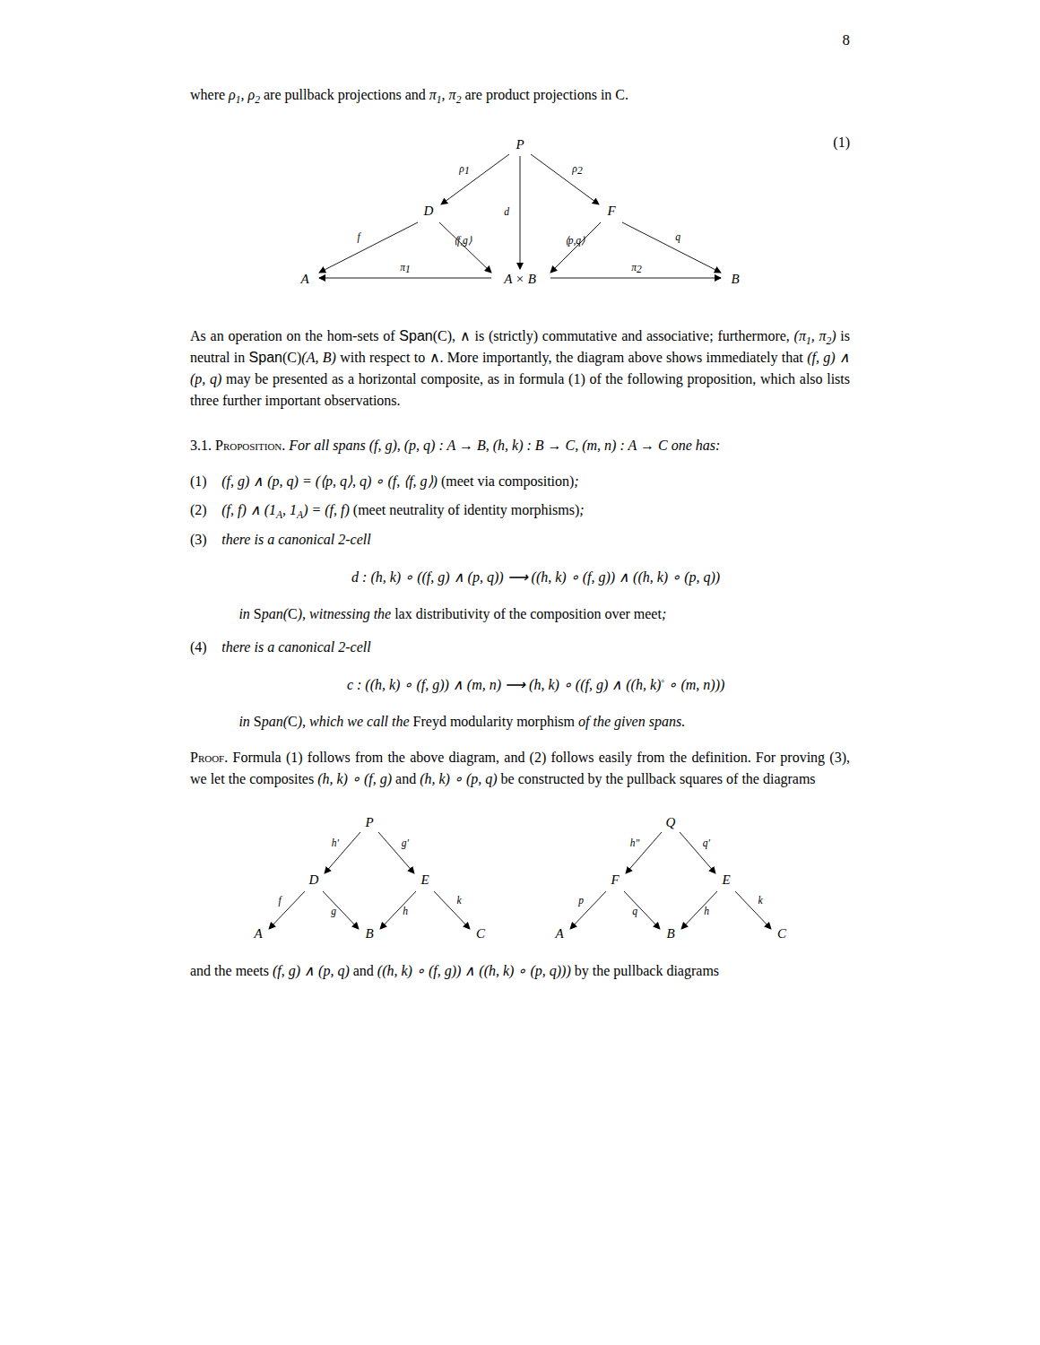8
where ρ1, ρ2 are pullback projections and π1, π2 are product projections in C.
(1)
P D F A A × B B P -> D (rho1) ρ1 P -> F (rho2) ρ2 P -> A×B (d) vertical d D -> A (f) f D -> A×B (<f,g>) ⟨f,g⟩ F -> A×B (<p,q>) ⟨p,q⟩ F -> B (q) q A×B -> A (pi1) π1 A×B -> B (pi2) π2
As an operation on the hom-sets of Span(C), ∧ is (strictly) commutative and associative; furthermore, (π1, π2) is neutral in Span(C)(A, B) with respect to ∧. More importantly, the diagram above shows immediately that (f, g) ∧ (p, q) may be presented as a horizontal composite, as in formula (1) of the following proposition, which also lists three further important observations.
3.1. Proposition. For all spans (f, g), (p, q) : A → B, (h, k) : B → C, (m, n) : A → C one has:
(1) (f, g) ∧ (p, q) = (⟨p, q⟩, q) ∘ (f, ⟨f, g⟩) (meet via composition);
(2) (f, f) ∧ (1A, 1A) = (f, f) (meet neutrality of identity morphisms);
(3) there is a canonical 2-cell
d : (h, k) ∘ ((f, g) ∧ (p, q)) ⟶ ((h, k) ∘ (f, g)) ∧ ((h, k) ∘ (p, q))
in Span(C), witnessing the lax distributivity of the composition over meet;
(4) there is a canonical 2-cell
c : ((h, k) ∘ (f, g)) ∧ (m, n) ⟶ (h, k) ∘ ((f, g) ∧ ((h, k)◦ ∘ (m, n)))
in Span(C), which we call the Freyd modularity morphism of the given spans.
Proof. Formula (1) follows from the above diagram, and (2) follows easily from the definition. For proving (3), we let the composites (h, k) ∘ (f, g) and (h, k) ∘ (p, q) be constructed by the pullback squares of the diagrams
P D E A B C h′ g′ f g h k
Q F E A B C h″ q′ p q h k
and the meets (f, g) ∧ (p, q) and ((h, k) ∘ (f, g)) ∧ ((h, k) ∘ (p, q))) by the pullback diagrams